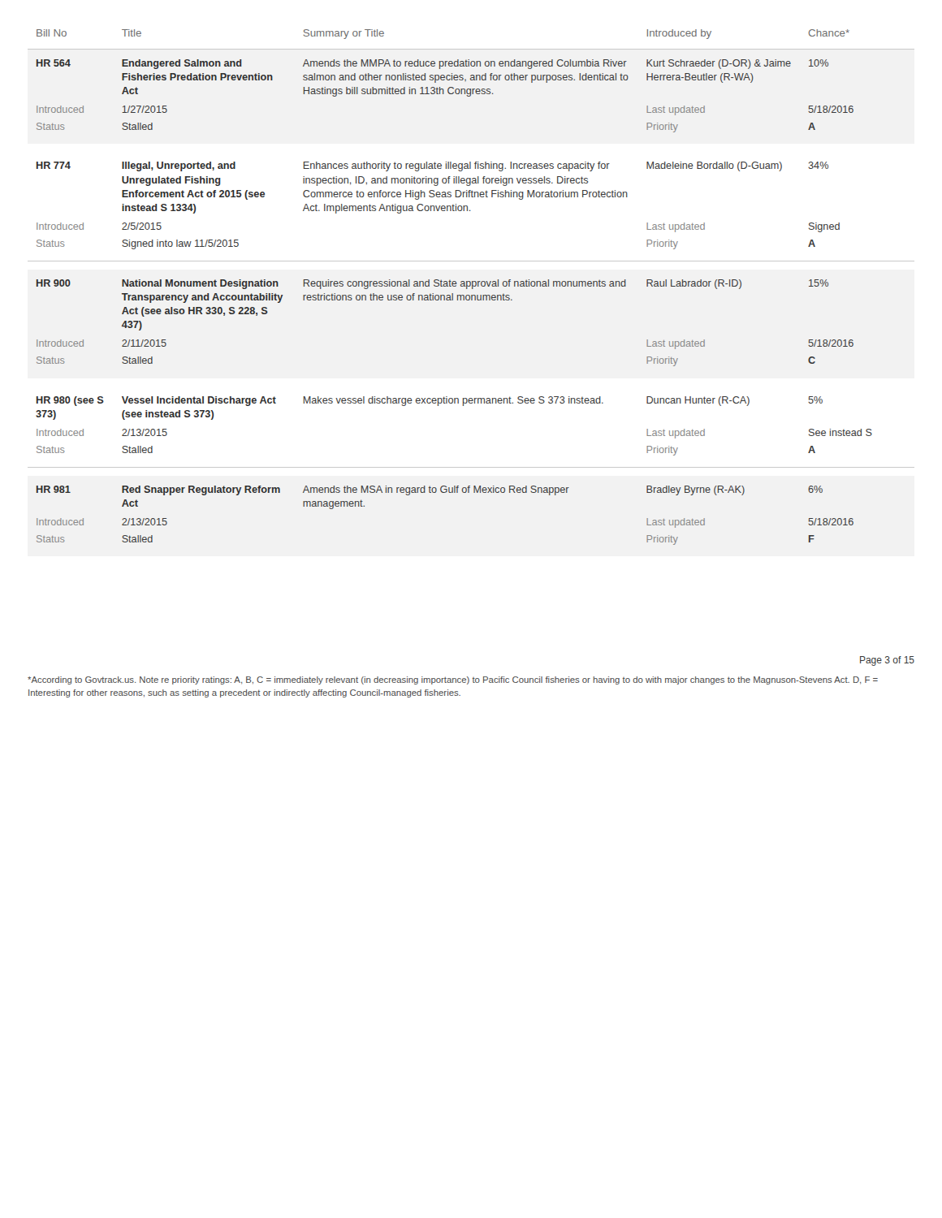| Bill No | Title | Summary or Title | Introduced by | Chance* |
| --- | --- | --- | --- | --- |
| HR 564 | Endangered Salmon and Fisheries Predation Prevention Act | Amends the MMPA to reduce predation on endangered Columbia River salmon and other nonlisted species, and for other purposes. Identical to Hastings bill submitted in 113th Congress. | Kurt Schraeder (D-OR) & Jaime Herrera-Beutler (R-WA) | 10% |
| Introduced | 1/27/2015 | | Last updated | 5/18/2016 |
| Status | Stalled | | Priority | A |
| HR 774 | Illegal, Unreported, and Unregulated Fishing Enforcement Act of 2015 (see instead S 1334) | Enhances authority to regulate illegal fishing. Increases capacity for inspection, ID, and monitoring of illegal foreign vessels. Directs Commerce to enforce High Seas Driftnet Fishing Moratorium Protection Act. Implements Antigua Convention. | Madeleine Bordallo (D-Guam) | 34% |
| Introduced | 2/5/2015 | | Last updated | Signed |
| Status | Signed into law 11/5/2015 | | Priority | A |
| HR 900 | National Monument Designation Transparency and Accountability Act (see also HR 330, S 228, S 437) | Requires congressional and State approval of national monuments and restrictions on the use of national monuments. | Raul Labrador (R-ID) | 15% |
| Introduced | 2/11/2015 | | Last updated | 5/18/2016 |
| Status | Stalled | | Priority | C |
| HR 980 (see S 373) | Vessel Incidental Discharge Act (see instead S 373) | Makes vessel discharge exception permanent. See S 373 instead. | Duncan Hunter (R-CA) | 5% |
| Introduced | 2/13/2015 | | Last updated | See instead S |
| Status | Stalled | | Priority | A |
| HR 981 | Red Snapper Regulatory Reform Act | Amends the MSA in regard to Gulf of Mexico Red Snapper management. | Bradley Byrne (R-AK) | 6% |
| Introduced | 2/13/2015 | | Last updated | 5/18/2016 |
| Status | Stalled | | Priority | F |
Page 3 of 15
*According to Govtrack.us. Note re priority ratings: A, B, C = immediately relevant (in decreasing importance) to Pacific Council fisheries or having to do with major changes to the Magnuson-Stevens Act. D, F = Interesting for other reasons, such as setting a precedent or indirectly affecting Council-managed fisheries.